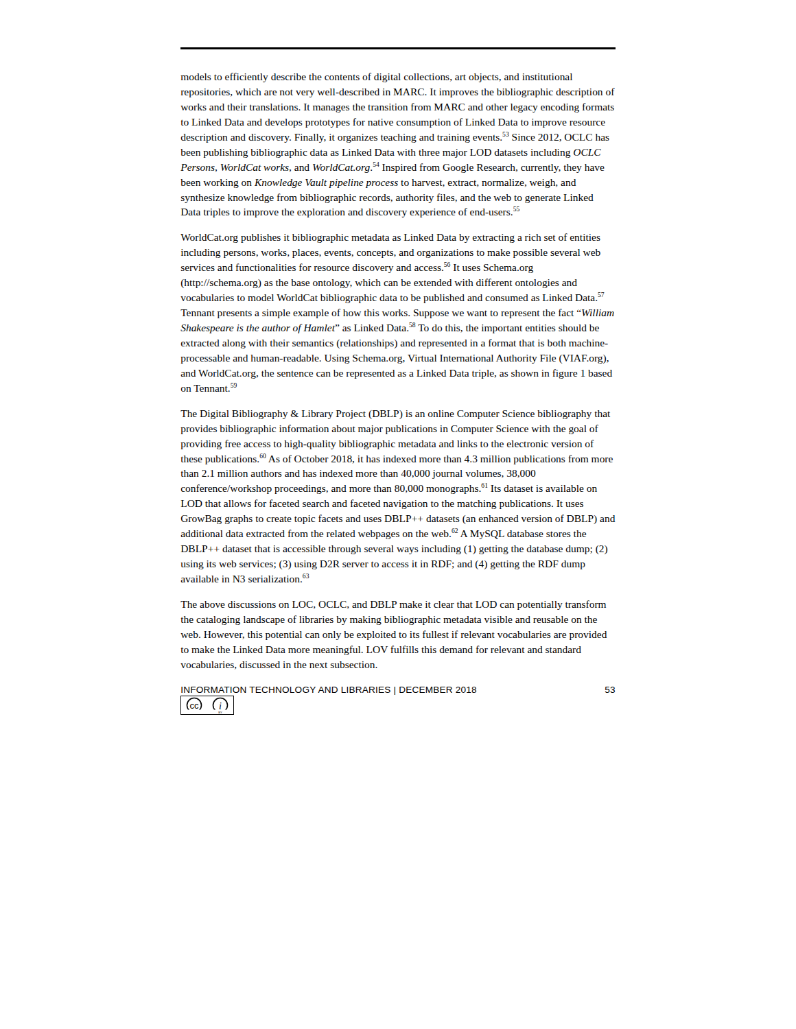models to efficiently describe the contents of digital collections, art objects, and institutional repositories, which are not very well-described in MARC. It improves the bibliographic description of works and their translations. It manages the transition from MARC and other legacy encoding formats to Linked Data and develops prototypes for native consumption of Linked Data to improve resource description and discovery. Finally, it organizes teaching and training events.53 Since 2012, OCLC has been publishing bibliographic data as Linked Data with three major LOD datasets including OCLC Persons, WorldCat works, and WorldCat.org.54 Inspired from Google Research, currently, they have been working on Knowledge Vault pipeline process to harvest, extract, normalize, weigh, and synthesize knowledge from bibliographic records, authority files, and the web to generate Linked Data triples to improve the exploration and discovery experience of end-users.55
WorldCat.org publishes it bibliographic metadata as Linked Data by extracting a rich set of entities including persons, works, places, events, concepts, and organizations to make possible several web services and functionalities for resource discovery and access.56 It uses Schema.org (http://schema.org) as the base ontology, which can be extended with different ontologies and vocabularies to model WorldCat bibliographic data to be published and consumed as Linked Data.57 Tennant presents a simple example of how this works. Suppose we want to represent the fact “William Shakespeare is the author of Hamlet” as Linked Data.58 To do this, the important entities should be extracted along with their semantics (relationships) and represented in a format that is both machine-processable and human-readable. Using Schema.org, Virtual International Authority File (VIAF.org), and WorldCat.org, the sentence can be represented as a Linked Data triple, as shown in figure 1 based on Tennant.59
The Digital Bibliography & Library Project (DBLP) is an online Computer Science bibliography that provides bibliographic information about major publications in Computer Science with the goal of providing free access to high-quality bibliographic metadata and links to the electronic version of these publications.60 As of October 2018, it has indexed more than 4.3 million publications from more than 2.1 million authors and has indexed more than 40,000 journal volumes, 38,000 conference/workshop proceedings, and more than 80,000 monographs.61 Its dataset is available on LOD that allows for faceted search and faceted navigation to the matching publications. It uses GrowBag graphs to create topic facets and uses DBLP++ datasets (an enhanced version of DBLP) and additional data extracted from the related webpages on the web.62 A MySQL database stores the DBLP++ dataset that is accessible through several ways including (1) getting the database dump; (2) using its web services; (3) using D2R server to access it in RDF; and (4) getting the RDF dump available in N3 serialization.63
The above discussions on LOC, OCLC, and DBLP make it clear that LOD can potentially transform the cataloging landscape of libraries by making bibliographic metadata visible and reusable on the web. However, this potential can only be exploited to its fullest if relevant vocabularies are provided to make the Linked Data more meaningful. LOV fulfills this demand for relevant and standard vocabularies, discussed in the next subsection.
Information Technology and Libraries | December 2018
53
cc i BY